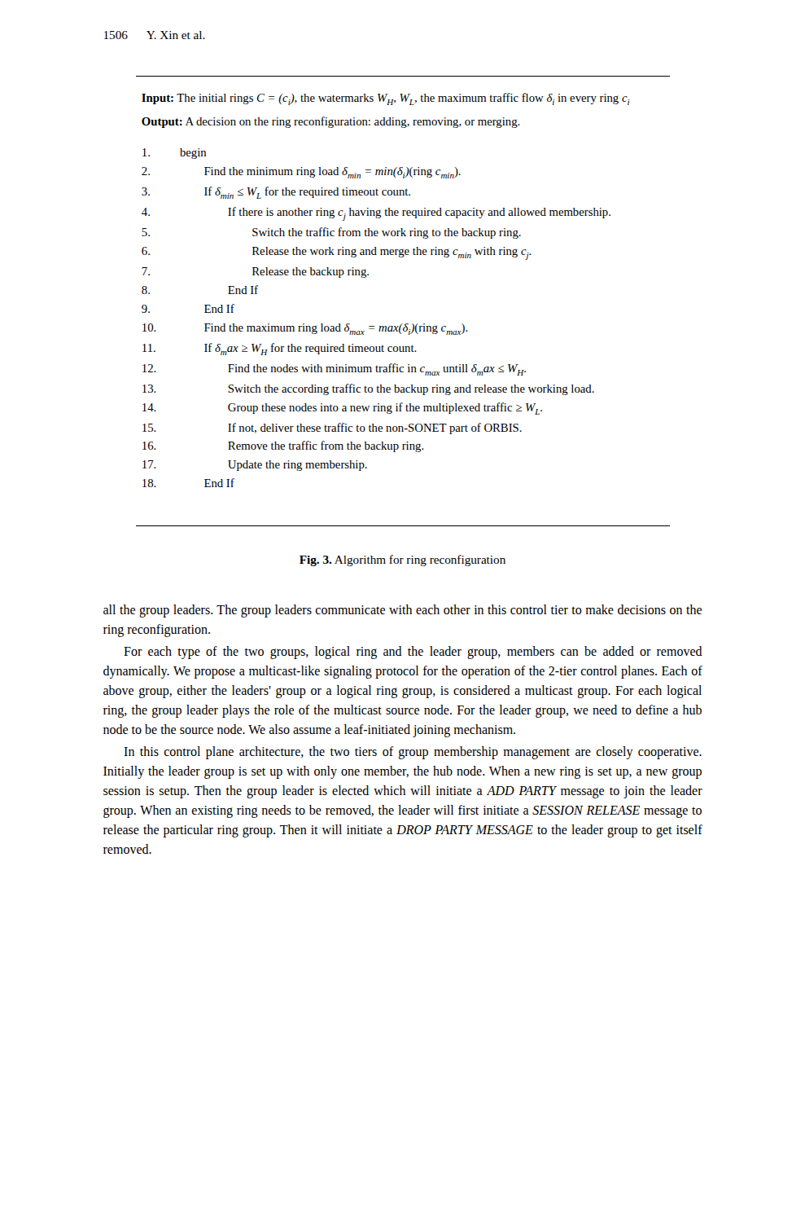1506 Y. Xin et al.
Input: The initial rings C = (ci), the watermarks WH, WL, the maximum traffic flow δi in every ring ci
Output: A decision on the ring reconfiguration: adding, removing, or merging.
begin
Find the minimum ring load δmin = min(δi)(ring cmin).
If δmin ≤ WL for the required timeout count.
If there is another ring cj having the required capacity and allowed membership.
Switch the traffic from the work ring to the backup ring.
Release the work ring and merge the ring cmin with ring cj.
Release the backup ring.
End If
End If
Find the maximum ring load δmax = max(δi)(ring cmax).
If δmax ≥ WH for the required timeout count.
Find the nodes with minimum traffic in cmax untill δmax ≤ WH.
Switch the according traffic to the backup ring and release the working load.
Group these nodes into a new ring if the multiplexed traffic ≥ WL.
If not, deliver these traffic to the non-SONET part of ORBIS.
Remove the traffic from the backup ring.
Update the ring membership.
End If
19. end of the algorithm
Fig. 3. Algorithm for ring reconfiguration
all the group leaders. The group leaders communicate with each other in this control tier to make decisions on the ring reconfiguration.
For each type of the two groups, logical ring and the leader group, members can be added or removed dynamically. We propose a multicast-like signaling protocol for the operation of the 2-tier control planes. Each of above group, either the leaders' group or a logical ring group, is considered a multicast group. For each logical ring, the group leader plays the role of the multicast source node. For the leader group, we need to define a hub node to be the source node. We also assume a leaf-initiated joining mechanism.
In this control plane architecture, the two tiers of group membership management are closely cooperative. Initially the leader group is set up with only one member, the hub node. When a new ring is set up, a new group session is setup. Then the group leader is elected which will initiate a ADD PARTY message to join the leader group. When an existing ring needs to be removed, the leader will first initiate a SESSION RELEASE message to release the particular ring group. Then it will initiate a DROP PARTY MESSAGE to the leader group to get itself removed.